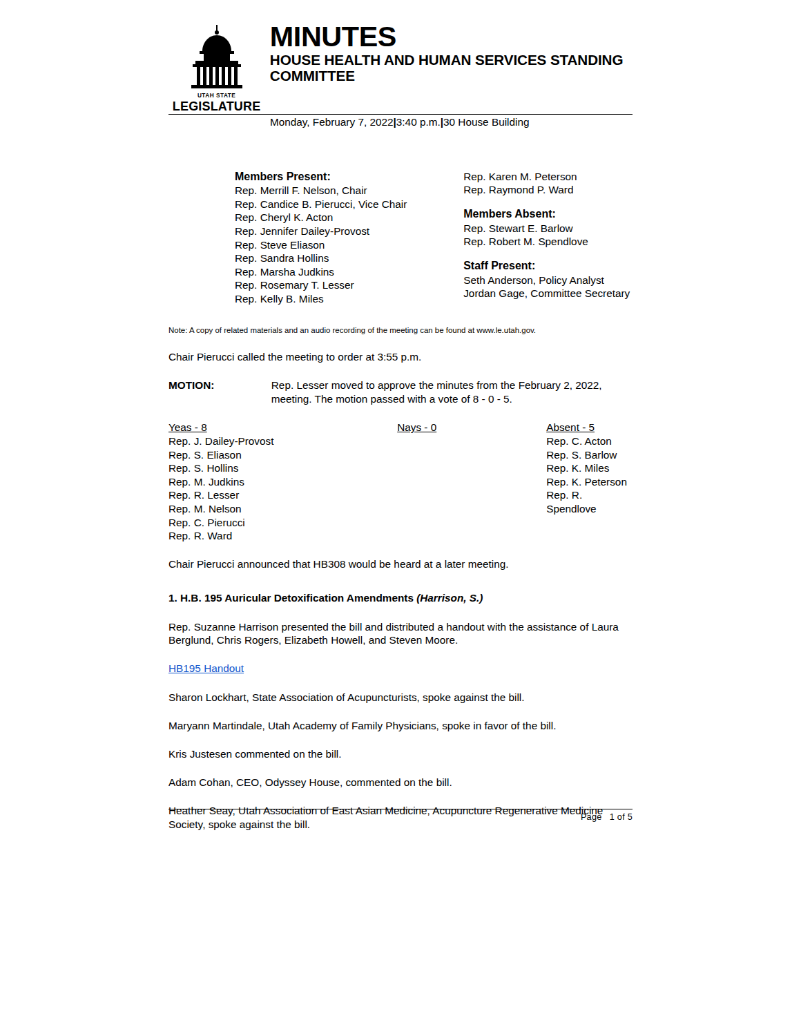UTAH STATE
LEGISLATURE
MINUTES
HOUSE HEALTH AND HUMAN SERVICES STANDING COMMITTEE
Monday, February 7, 2022|3:40 p.m.|30 House Building
Members Present:
Rep. Merrill F. Nelson, Chair
Rep. Candice B. Pierucci, Vice Chair
Rep. Cheryl K. Acton
Rep. Jennifer Dailey-Provost
Rep. Steve Eliason
Rep. Sandra Hollins
Rep. Marsha Judkins
Rep. Rosemary T. Lesser
Rep. Kelly B. Miles
Rep. Karen M. Peterson
Rep. Raymond P. Ward
Members Absent:
Rep. Stewart E. Barlow
Rep. Robert M. Spendlove
Staff Present:
Seth Anderson, Policy Analyst
Jordan Gage, Committee Secretary
Note: A copy of related materials and an audio recording of the meeting can be found at www.le.utah.gov.
Chair Pierucci called the meeting to order at 3:55 p.m.
MOTION:
Rep. Lesser moved to approve the minutes from the February 2, 2022, meeting. The motion passed with a vote of 8 - 0 - 5.
Yeas - 8
Rep. J. Dailey-Provost
Rep. S. Eliason
Rep. S. Hollins
Rep. M. Judkins
Rep. R. Lesser
Rep. M. Nelson
Rep. C. Pierucci
Rep. R. Ward
Nays - 0
Absent - 5
Rep. C. Acton
Rep. S. Barlow
Rep. K. Miles
Rep. K. Peterson
Rep. R. Spendlove
Chair Pierucci announced that HB308 would be heard at a later meeting.
1. H.B. 195 Auricular Detoxification Amendments (Harrison, S.)
Rep. Suzanne Harrison presented the bill and distributed a handout with the assistance of Laura Berglund, Chris Rogers, Elizabeth Howell, and Steven Moore.
HB195 Handout
Sharon Lockhart, State Association of Acupuncturists, spoke against the bill.
Maryann Martindale, Utah Academy of Family Physicians, spoke in favor of the bill.
Kris Justesen commented on the bill.
Adam Cohan, CEO, Odyssey House, commented on the bill.
Heather Seay, Utah Association of East Asian Medicine, Acupuncture Regenerative Medicine Society, spoke against the bill.
Page 1 of 5